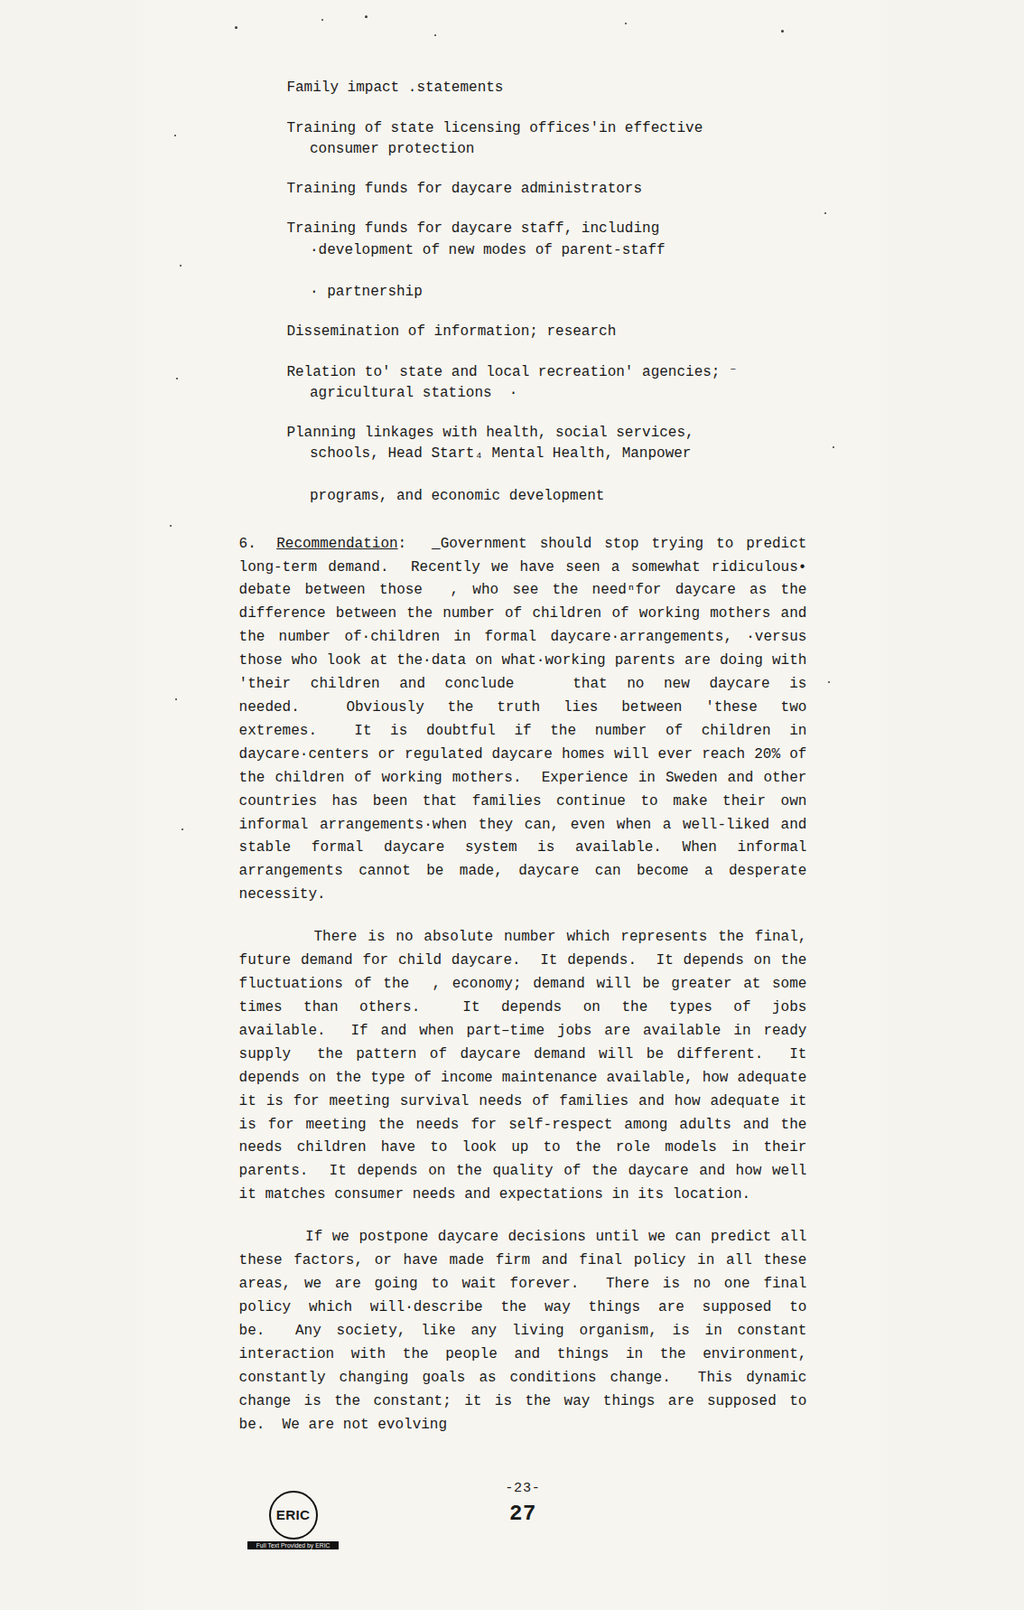Family impact .statements
Training of state licensing offices'in effective
consumer protection
Training funds for daycare administrators
Training funds for daycare staff, including
·development of new modes of parent-staff
· partnership
Dissemination of information; research
Relation to' state and local recreation' agencies; ⁻
agricultural stations ·
Planning linkages with health, social services,
schools, Head Start₄ Mental Health, Manpower
programs, and economic development
6. Recommendation: _Government should stop trying to predict long-term demand. Recently we have seen a somewhat ridiculous• debate between those , who see the needⁿfor daycare as the difference between the number of children of working mothers and the number of·children in formal daycare·arrangements, ·versus those who look at the·data on what·working parents are doing with 'their children and conclude that no new daycare is needed. Obviously the truth lies between 'these two extremes. It is doubtful if the number of children in daycare·centers or regulated daycare homes will ever reach 20% of the children of working mothers. Experience in Sweden and other countries has been that families continue to make their own informal arrangements·when they can, even when a well-liked and stable formal daycare system is available. When informal arrangements cannot be made, daycare can become a desperate necessity.
There is no absolute number which represents the final, future demand for child daycare. It depends. It depends on the fluctuations of the , economy; demand will be greater at some times than others. It depends on the types of jobs available. If and when part–time jobs are available in ready supply the pattern of daycare demand will be different. It depends on the type of income maintenance available, how adequate it is for meeting survival needs of families and how adequate it is for meeting the needs for self-respect among adults and the needs children have to look up to the role models in their parents. It depends on the quality of the daycare and how well it matches consumer needs and expectations in its location.
If we postpone daycare decisions until we can predict all these factors, or have made firm and final policy in all these areas, we are going to wait forever. There is no one final policy which will·describe the way things are supposed to be. Any society, like any living organism, is in constant interaction with the people and things in the environment, constantly changing goals as conditions change. This dynamic change is the constant; it is the way things are supposed to be. We are not evolving
-23-
27
ERIC
Full Text Provided by ERIC